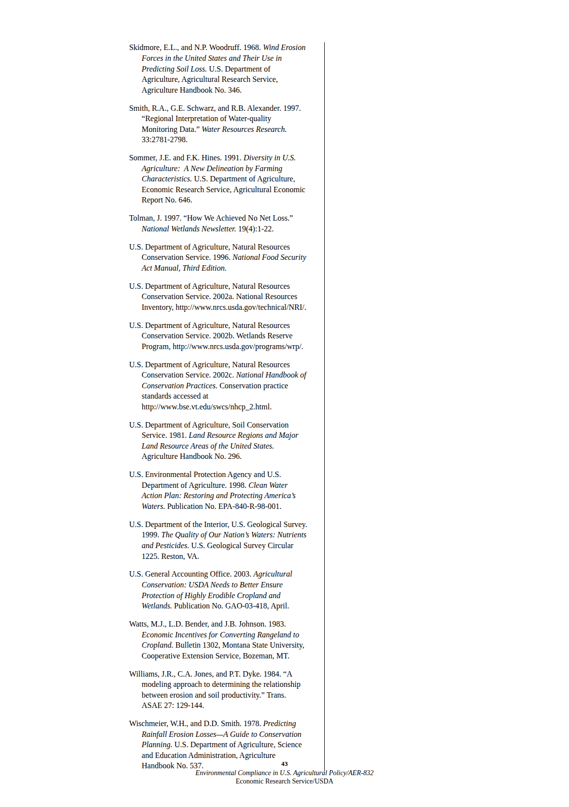Skidmore, E.L., and N.P. Woodruff. 1968. Wind Erosion Forces in the United States and Their Use in Predicting Soil Loss. U.S. Department of Agriculture, Agricultural Research Service, Agriculture Handbook No. 346.
Smith, R.A., G.E. Schwarz, and R.B. Alexander. 1997. “Regional Interpretation of Water-quality Monitoring Data.” Water Resources Research. 33:2781-2798.
Sommer, J.E. and F.K. Hines. 1991. Diversity in U.S. Agriculture: A New Delineation by Farming Characteristics. U.S. Department of Agriculture, Economic Research Service, Agricultural Economic Report No. 646.
Tolman, J. 1997. “How We Achieved No Net Loss.” National Wetlands Newsletter. 19(4):1-22.
U.S. Department of Agriculture, Natural Resources Conservation Service. 1996. National Food Security Act Manual, Third Edition.
U.S. Department of Agriculture, Natural Resources Conservation Service. 2002a. National Resources Inventory, http://www.nrcs.usda.gov/technical/NRI/.
U.S. Department of Agriculture, Natural Resources Conservation Service. 2002b. Wetlands Reserve Program, http://www.nrcs.usda.gov/programs/wrp/.
U.S. Department of Agriculture, Natural Resources Conservation Service. 2002c. National Handbook of Conservation Practices. Conservation practice standards accessed at http://www.bse.vt.edu/swcs/nhcp_2.html.
U.S. Department of Agriculture, Soil Conservation Service. 1981. Land Resource Regions and Major Land Resource Areas of the United States. Agriculture Handbook No. 296.
U.S. Environmental Protection Agency and U.S. Department of Agriculture. 1998. Clean Water Action Plan: Restoring and Protecting America’s Waters. Publication No. EPA-840-R-98-001.
U.S. Department of the Interior, U.S. Geological Survey. 1999. The Quality of Our Nation’s Waters: Nutrients and Pesticides. U.S. Geological Survey Circular 1225. Reston, VA.
U.S. General Accounting Office. 2003. Agricultural Conservation: USDA Needs to Better Ensure Protection of Highly Erodible Cropland and Wetlands. Publication No. GAO-03-418, April.
Watts, M.J., L.D. Bender, and J.B. Johnson. 1983. Economic Incentives for Converting Rangeland to Cropland. Bulletin 1302, Montana State University, Cooperative Extension Service, Bozeman, MT.
Williams, J.R., C.A. Jones, and P.T. Dyke. 1984. “A modeling approach to determining the relationship between erosion and soil productivity.” Trans. ASAE 27: 129-144.
Wischmeier, W.H., and D.D. Smith. 1978. Predicting Rainfall Erosion Losses—A Guide to Conservation Planning. U.S. Department of Agriculture, Science and Education Administration, Agriculture Handbook No. 537.
43
Environmental Compliance in U.S. Agricultural Policy/AER-832
Economic Research Service/USDA